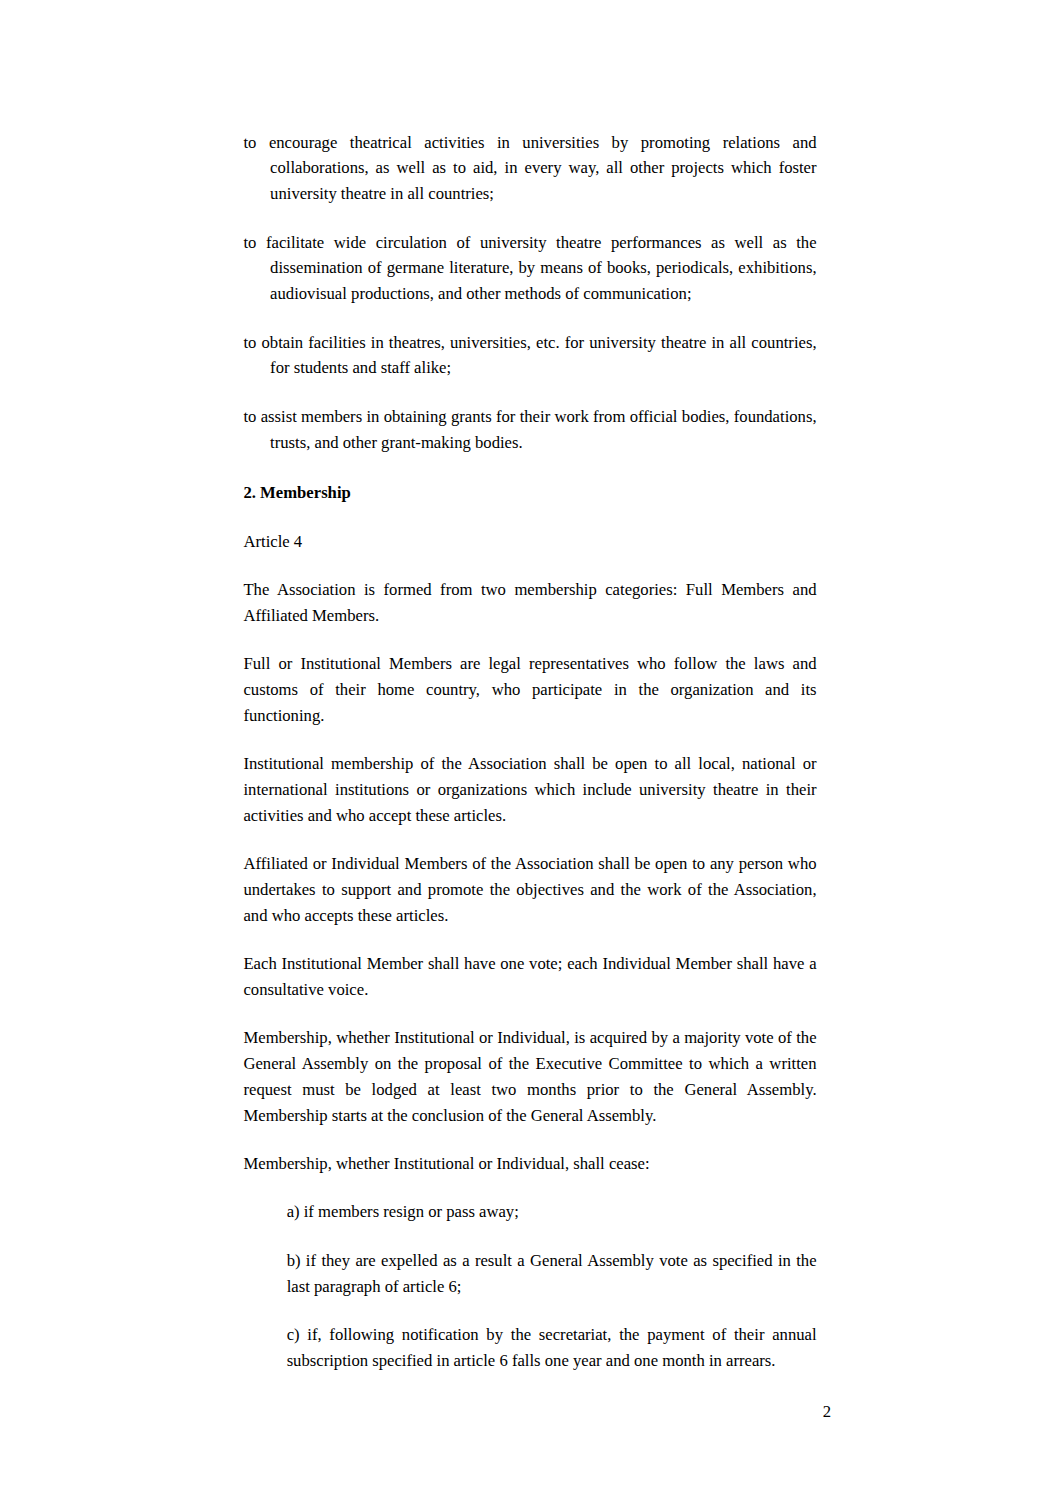to encourage theatrical activities in universities by promoting relations and collaborations, as well as to aid, in every way, all other projects which foster university theatre in all countries;
to facilitate wide circulation of university theatre performances as well as the dissemination of germane literature, by means of books, periodicals, exhibitions, audiovisual productions, and other methods of communication;
to obtain facilities in theatres, universities, etc. for university theatre in all countries, for students and staff alike;
to assist members in obtaining grants for their work from official bodies, foundations, trusts, and other grant-making bodies.
2. Membership
Article 4
The Association is formed from two membership categories: Full Members and Affiliated Members.
Full or Institutional Members are legal representatives who follow the laws and customs of their home country, who participate in the organization and its functioning.
Institutional membership of the Association shall be open to all local, national or international institutions or organizations which include university theatre in their activities and who accept these articles.
Affiliated or Individual Members of the Association shall be open to any person who undertakes to support and promote the objectives and the work of the Association, and who accepts these articles.
Each Institutional Member shall have one vote; each Individual Member shall have a consultative voice.
Membership, whether Institutional or Individual, is acquired by a majority vote of the General Assembly on the proposal of the Executive Committee to which a written request must be lodged at least two months prior to the General Assembly. Membership starts at the conclusion of the General Assembly.
Membership, whether Institutional or Individual, shall cease:
a) if members resign or pass away;
b) if they are expelled as a result a General Assembly vote as specified in the last paragraph of article 6;
c) if, following notification by the secretariat, the payment of their annual subscription specified in article 6 falls one year and one month in arrears.
2